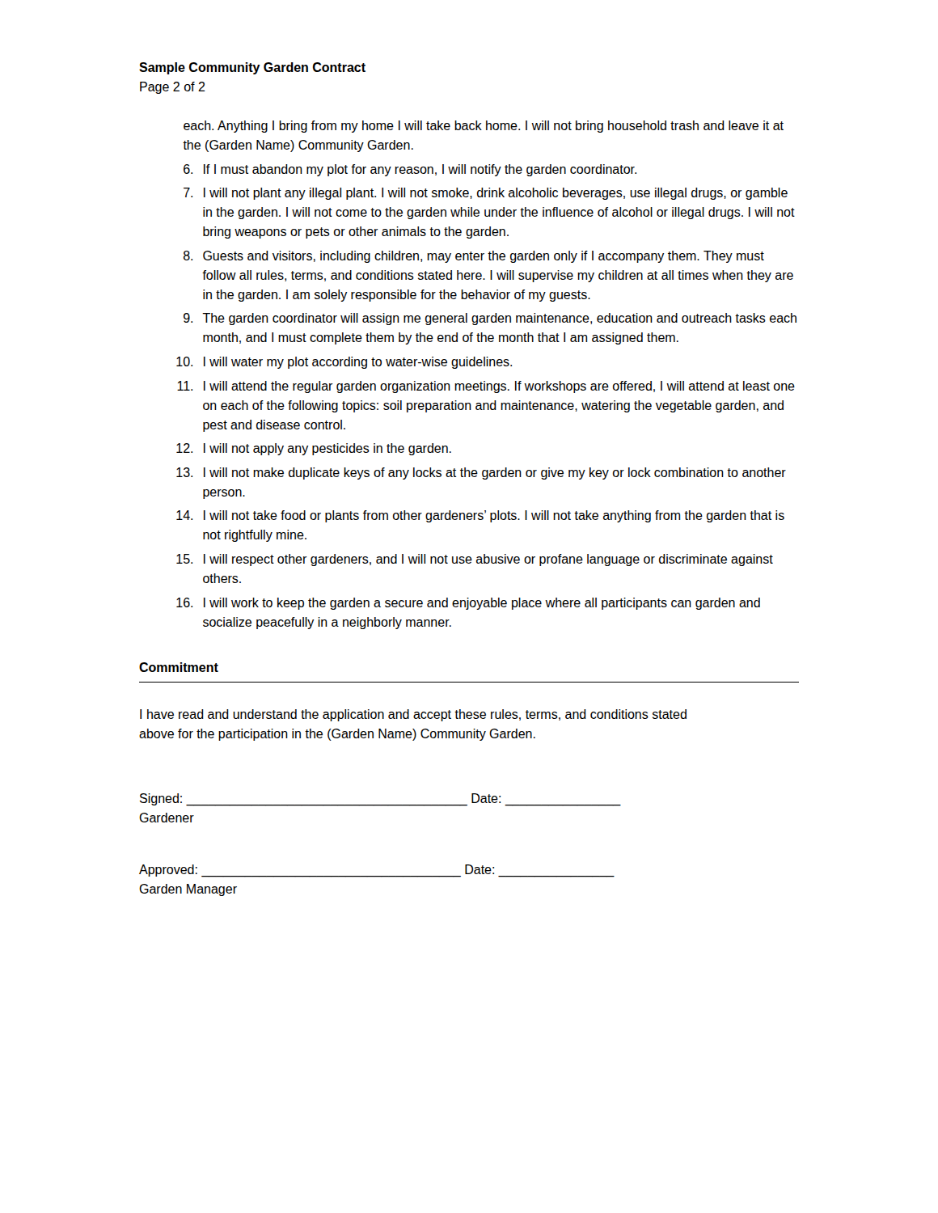Sample Community Garden Contract
Page 2 of 2
each. Anything I bring from my home I will take back home. I will not bring household trash and leave it at the (Garden Name) Community Garden.
If I must abandon my plot for any reason, I will notify the garden coordinator.
I will not plant any illegal plant. I will not smoke, drink alcoholic beverages, use illegal drugs, or gamble in the garden. I will not come to the garden while under the influence of alcohol or illegal drugs. I will not bring weapons or pets or other animals to the garden.
Guests and visitors, including children, may enter the garden only if I accompany them. They must follow all rules, terms, and conditions stated here. I will supervise my children at all times when they are in the garden. I am solely responsible for the behavior of my guests.
The garden coordinator will assign me general garden maintenance, education and outreach tasks each month, and I must complete them by the end of the month that I am assigned them.
I will water my plot according to water-wise guidelines.
I will attend the regular garden organization meetings. If workshops are offered, I will attend at least one on each of the following topics: soil preparation and maintenance, watering the vegetable garden, and pest and disease control.
I will not apply any pesticides in the garden.
I will not make duplicate keys of any locks at the garden or give my key or lock combination to another person.
I will not take food or plants from other gardeners’ plots. I will not take anything from the garden that is not rightfully mine.
I will respect other gardeners, and I will not use abusive or profane language or discriminate against others.
I will work to keep the garden a secure and enjoyable place where all participants can garden and socialize peacefully in a neighborly manner.
Commitment
I have read and understand the application and accept these rules, terms, and conditions stated
above for the participation in the (Garden Name) Community Garden.
Signed: _______________________________________ Date: ________________
Gardener
Approved: ____________________________________ Date: ________________
Garden Manager